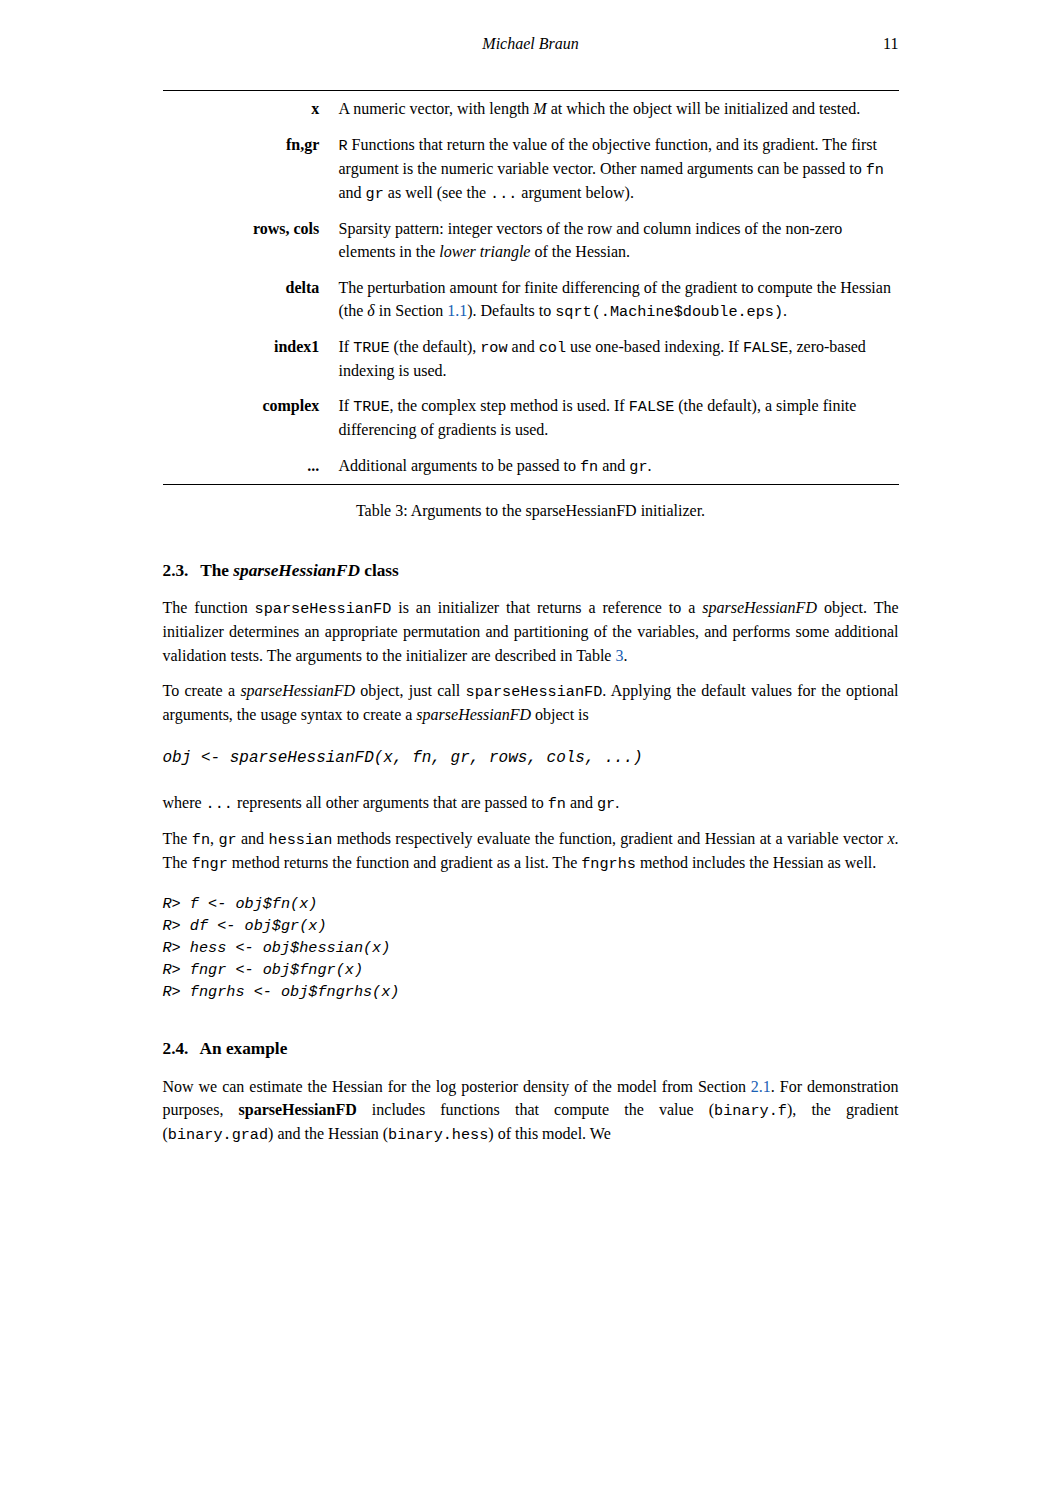Michael Braun 11
| x | A numeric vector, with length M at which the object will be initialized and tested. |
| fn,gr | R Functions that return the value of the objective function, and its gradient. The first argument is the numeric variable vector. Other named arguments can be passed to fn and gr as well (see the ... argument below). |
| rows, cols | Sparsity pattern: integer vectors of the row and column indices of the non-zero elements in the lower triangle of the Hessian. |
| delta | The perturbation amount for finite differencing of the gradient to compute the Hessian (the δ in Section 1.1 ). Defaults to sqrt(.Machine$double.eps) . |
| index1 | If TRUE (the default), row and col use one-based indexing. If FALSE , zero-based indexing is used. |
| complex | If TRUE , the complex step method is used. If FALSE (the default), a simple finite differencing of gradients is used. |
| ... | Additional arguments to be passed to fn and gr . |
Table 3: Arguments to the sparseHessianFD initializer.
2.3. The sparseHessianFD class
The function sparseHessianFD is an initializer that returns a reference to a sparseHessianFD object. The initializer determines an appropriate permutation and partitioning of the variables, and performs some additional validation tests. The arguments to the initializer are described in Table 3.
To create a sparseHessianFD object, just call sparseHessianFD. Applying the default values for the optional arguments, the usage syntax to create a sparseHessianFD object is
obj <- sparseHessianFD(x, fn, gr, rows, cols, ...)
where ... represents all other arguments that are passed to fn and gr.
The fn, gr and hessian methods respectively evaluate the function, gradient and Hessian at a variable vector x. The fngr method returns the function and gradient as a list. The fngrhs method includes the Hessian as well.
R> f <- obj$fn(x)
R> df <- obj$gr(x)
R> hess <- obj$hessian(x)
R> fngr <- obj$fngr(x)
R> fngrhs <- obj$fngrhs(x)
2.4. An example
Now we can estimate the Hessian for the log posterior density of the model from Section 2.1. For demonstration purposes, sparseHessianFD includes functions that compute the value (binary.f), the gradient (binary.grad) and the Hessian (binary.hess) of this model. We